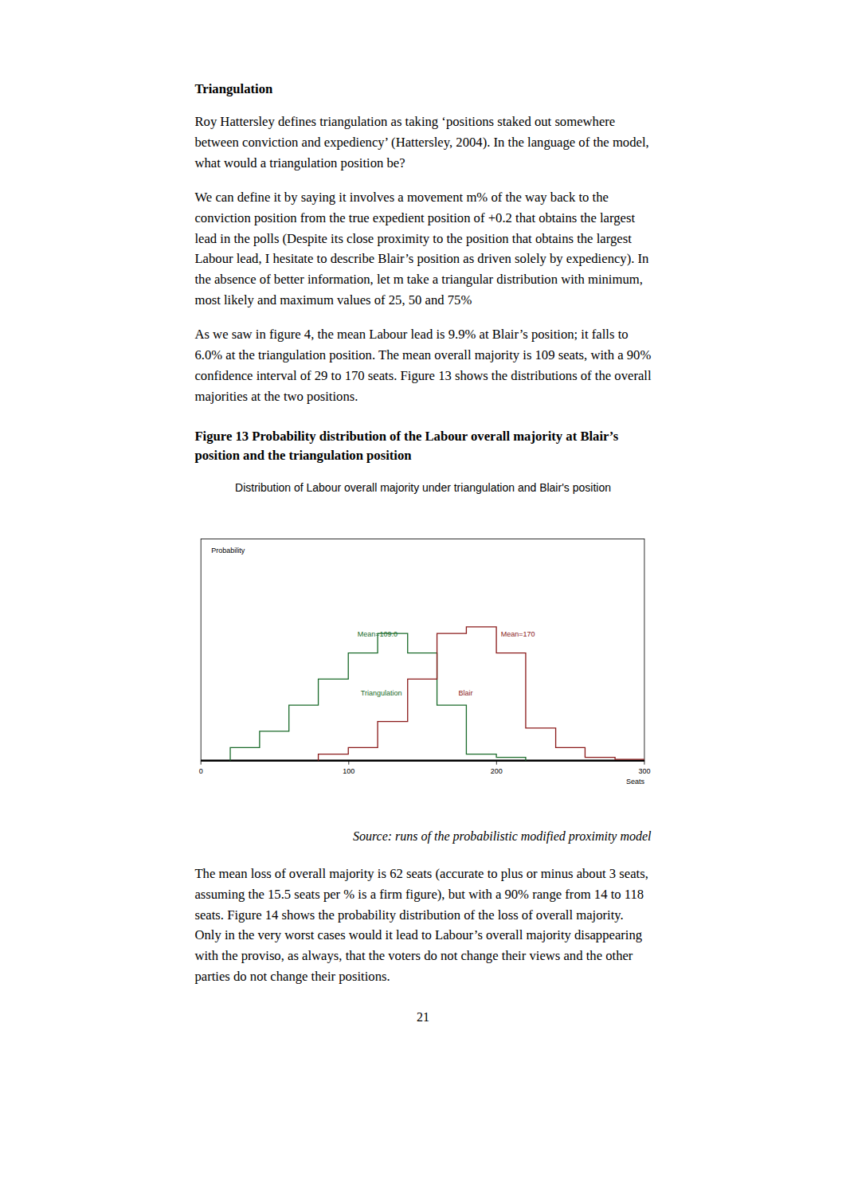Triangulation
Roy Hattersley defines triangulation as taking ‘positions staked out somewhere between conviction and expediency’ (Hattersley, 2004). In the language of the model, what would a triangulation position be?
We can define it by saying it involves a movement m% of the way back to the conviction position from the true expedient position of +0.2 that obtains the largest lead in the polls (Despite its close proximity to the position that obtains the largest Labour lead, I hesitate to describe Blair’s position as driven solely by expediency). In the absence of better information, let m take a triangular distribution with minimum, most likely and maximum values of 25, 50 and 75%
As we saw in figure 4, the mean Labour lead is 9.9% at Blair’s position; it falls to 6.0% at the triangulation position. The mean overall majority is 109 seats, with a 90% confidence interval of 29 to 170 seats. Figure 13 shows the distributions of the overall majorities at the two positions.
Figure 13 Probability distribution of the Labour overall majority at Blair’s position and the triangulation position
Distribution of Labour overall majority under triangulation and Blair's position
Probability 0 100 200 300 Seats Mean=109.0 Mean=170 Triangulation Blair
Source: runs of the probabilistic modified proximity model
The mean loss of overall majority is 62 seats (accurate to plus or minus about 3 seats, assuming the 15.5 seats per % is a firm figure), but with a 90% range from 14 to 118 seats. Figure 14 shows the probability distribution of the loss of overall majority. Only in the very worst cases would it lead to Labour’s overall majority disappearing with the proviso, as always, that the voters do not change their views and the other parties do not change their positions.
21